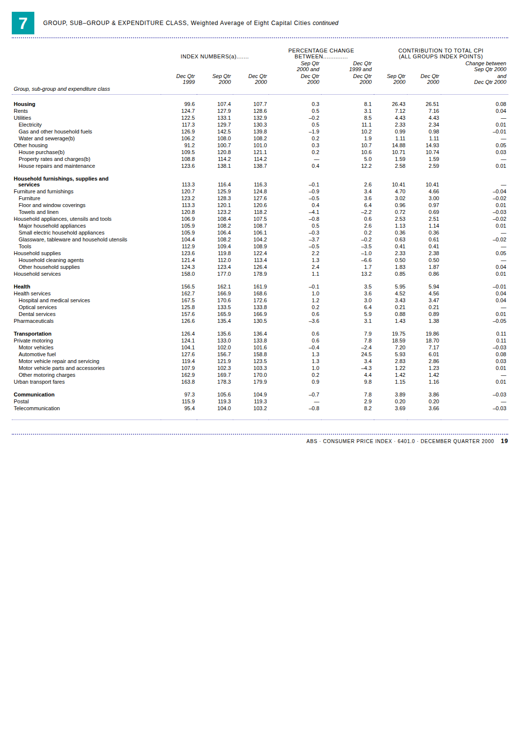7
GROUP, SUB–GROUP & EXPENDITURE CLASS, Weighted Average of Eight Capital Cities continued
| | INDEX NUMBERS(a)....... | PERCENTAGE CHANGE BETWEEN.............. | CONTRIBUTION TO TOTAL CPI (ALL GROUPS INDEX POINTS) |
| --- | --- | --- | --- |
| | | | Sep Qtr 2000 and | Dec Qtr 1999 and | | | Change between Sep Qtr 2000 |
| Dec Qtr 1999 | Sep Qtr 2000 | Dec Qtr 2000 | Dec Qtr 2000 | Dec Qtr 2000 | Sep Qtr 2000 | Dec Qtr 2000 | and Dec Qtr 2000 |
| Group, sub-group and expenditure class | |
| Housing | 99.6 | 107.4 | 107.7 | 0.3 | 8.1 | 26.43 | 26.51 | 0.08 |
| Rents | 124.7 | 127.9 | 128.6 | 0.5 | 3.1 | 7.12 | 7.16 | 0.04 |
| Utilities | 122.5 | 133.1 | 132.9 | –0.2 | 8.5 | 4.43 | 4.43 | — |
| Electricity | 117.3 | 129.7 | 130.3 | 0.5 | 11.1 | 2.33 | 2.34 | 0.01 |
| Gas and other household fuels | 126.9 | 142.5 | 139.8 | –1.9 | 10.2 | 0.99 | 0.98 | –0.01 |
| Water and sewerage(b) | 106.2 | 108.0 | 108.2 | 0.2 | 1.9 | 1.11 | 1.11 | — |
| Other housing | 91.2 | 100.7 | 101.0 | 0.3 | 10.7 | 14.88 | 14.93 | 0.05 |
| House purchase(b) | 109.5 | 120.8 | 121.1 | 0.2 | 10.6 | 10.71 | 10.74 | 0.03 |
| Property rates and charges(b) | 108.8 | 114.2 | 114.2 | — | 5.0 | 1.59 | 1.59 | — |
| House repairs and maintenance | 123.6 | 138.1 | 138.7 | 0.4 | 12.2 | 2.58 | 2.59 | 0.01 |
| Household furnishings, supplies and services | 113.3 | 116.4 | 116.3 | –0.1 | 2.6 | 10.41 | 10.41 | — |
| Furniture and furnishings | 120.7 | 125.9 | 124.8 | –0.9 | 3.4 | 4.70 | 4.66 | –0.04 |
| Furniture | 123.2 | 128.3 | 127.6 | –0.5 | 3.6 | 3.02 | 3.00 | –0.02 |
| Floor and window coverings | 113.3 | 120.1 | 120.6 | 0.4 | 6.4 | 0.96 | 0.97 | 0.01 |
| Towels and linen | 120.8 | 123.2 | 118.2 | –4.1 | –2.2 | 0.72 | 0.69 | –0.03 |
| Household appliances, utensils and tools | 106.9 | 108.4 | 107.5 | –0.8 | 0.6 | 2.53 | 2.51 | –0.02 |
| Major household appliances | 105.9 | 108.2 | 108.7 | 0.5 | 2.6 | 1.13 | 1.14 | 0.01 |
| Small electric household appliances | 105.9 | 106.4 | 106.1 | –0.3 | 0.2 | 0.36 | 0.36 | — |
| Glassware, tableware and household utensils | 104.4 | 108.2 | 104.2 | –3.7 | –0.2 | 0.63 | 0.61 | –0.02 |
| Tools | 112.9 | 109.4 | 108.9 | –0.5 | –3.5 | 0.41 | 0.41 | — |
| Household supplies | 123.6 | 119.8 | 122.4 | 2.2 | –1.0 | 2.33 | 2.38 | 0.05 |
| Household cleaning agents | 121.4 | 112.0 | 113.4 | 1.3 | –6.6 | 0.50 | 0.50 | — |
| Other household supplies | 124.3 | 123.4 | 126.4 | 2.4 | 1.7 | 1.83 | 1.87 | 0.04 |
| Household services | 158.0 | 177.0 | 178.9 | 1.1 | 13.2 | 0.85 | 0.86 | 0.01 |
| Health | 156.5 | 162.1 | 161.9 | –0.1 | 3.5 | 5.95 | 5.94 | –0.01 |
| Health services | 162.7 | 166.9 | 168.6 | 1.0 | 3.6 | 4.52 | 4.56 | 0.04 |
| Hospital and medical services | 167.5 | 170.6 | 172.6 | 1.2 | 3.0 | 3.43 | 3.47 | 0.04 |
| Optical services | 125.8 | 133.5 | 133.8 | 0.2 | 6.4 | 0.21 | 0.21 | — |
| Dental services | 157.6 | 165.9 | 166.9 | 0.6 | 5.9 | 0.88 | 0.89 | 0.01 |
| Pharmaceuticals | 126.6 | 135.4 | 130.5 | –3.6 | 3.1 | 1.43 | 1.38 | –0.05 |
| Transportation | 126.4 | 135.6 | 136.4 | 0.6 | 7.9 | 19.75 | 19.86 | 0.11 |
| Private motoring | 124.1 | 133.0 | 133.8 | 0.6 | 7.8 | 18.59 | 18.70 | 0.11 |
| Motor vehicles | 104.1 | 102.0 | 101.6 | –0.4 | –2.4 | 7.20 | 7.17 | –0.03 |
| Automotive fuel | 127.6 | 156.7 | 158.8 | 1.3 | 24.5 | 5.93 | 6.01 | 0.08 |
| Motor vehicle repair and servicing | 119.4 | 121.9 | 123.5 | 1.3 | 3.4 | 2.83 | 2.86 | 0.03 |
| Motor vehicle parts and accessories | 107.9 | 102.3 | 103.3 | 1.0 | –4.3 | 1.22 | 1.23 | 0.01 |
| Other motoring charges | 162.9 | 169.7 | 170.0 | 0.2 | 4.4 | 1.42 | 1.42 | — |
| Urban transport fares | 163.8 | 178.3 | 179.9 | 0.9 | 9.8 | 1.15 | 1.16 | 0.01 |
| Communication | 97.3 | 105.6 | 104.9 | –0.7 | 7.8 | 3.89 | 3.86 | –0.03 |
| Postal | 115.9 | 119.3 | 119.3 | — | 2.9 | 0.20 | 0.20 | — |
| Telecommunication | 95.4 | 104.0 | 103.2 | –0.8 | 8.2 | 3.69 | 3.66 | –0.03 |
ABS · CONSUMER PRICE INDEX · 6401.0 · DECEMBER QUARTER 2000 19